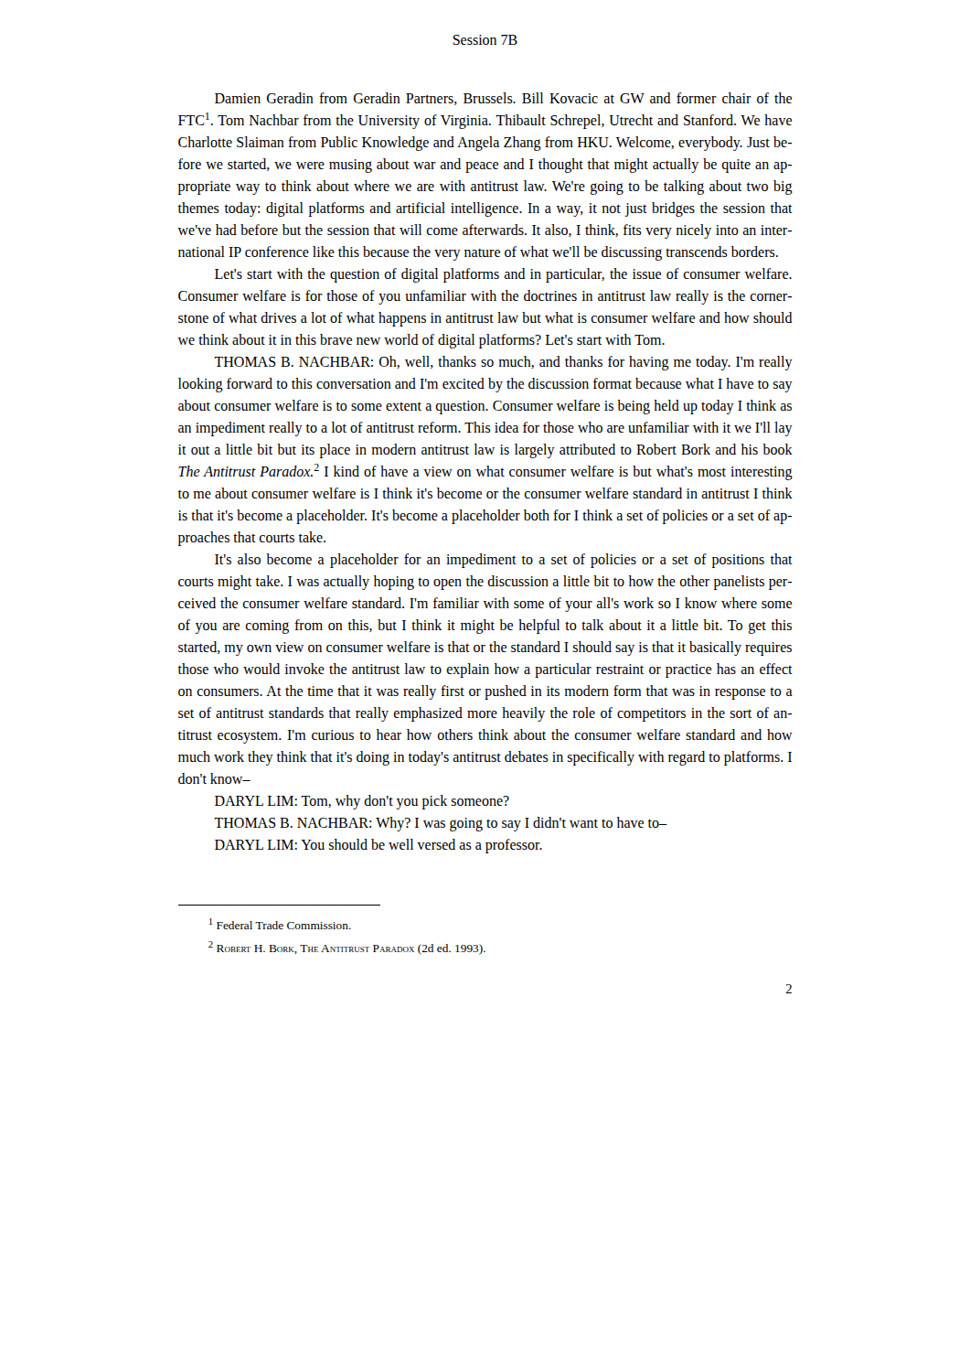Session 7B
Damien Geradin from Geradin Partners, Brussels. Bill Kovacic at GW and former chair of the FTC1. Tom Nachbar from the University of Virginia. Thibault Schrepel, Utrecht and Stanford. We have Charlotte Slaiman from Public Knowledge and Angela Zhang from HKU. Welcome, everybody. Just before we started, we were musing about war and peace and I thought that might actually be quite an appropriate way to think about where we are with antitrust law. We're going to be talking about two big themes today: digital platforms and artificial intelligence. In a way, it not just bridges the session that we've had before but the session that will come afterwards. It also, I think, fits very nicely into an international IP conference like this because the very nature of what we'll be discussing transcends borders.
Let's start with the question of digital platforms and in particular, the issue of consumer welfare. Consumer welfare is for those of you unfamiliar with the doctrines in antitrust law really is the cornerstone of what drives a lot of what happens in antitrust law but what is consumer welfare and how should we think about it in this brave new world of digital platforms? Let's start with Tom.
THOMAS B. NACHBAR: Oh, well, thanks so much, and thanks for having me today. I'm really looking forward to this conversation and I'm excited by the discussion format because what I have to say about consumer welfare is to some extent a question. Consumer welfare is being held up today I think as an impediment really to a lot of antitrust reform. This idea for those who are unfamiliar with it we I'll lay it out a little bit but its place in modern antitrust law is largely attributed to Robert Bork and his book The Antitrust Paradox.2 I kind of have a view on what consumer welfare is but what's most interesting to me about consumer welfare is I think it's become or the consumer welfare standard in antitrust I think is that it's become a placeholder. It's become a placeholder both for I think a set of policies or a set of approaches that courts take.
It's also become a placeholder for an impediment to a set of policies or a set of positions that courts might take. I was actually hoping to open the discussion a little bit to how the other panelists perceived the consumer welfare standard. I'm familiar with some of your all's work so I know where some of you are coming from on this, but I think it might be helpful to talk about it a little bit. To get this started, my own view on consumer welfare is that or the standard I should say is that it basically requires those who would invoke the antitrust law to explain how a particular restraint or practice has an effect on consumers. At the time that it was really first or pushed in its modern form that was in response to a set of antitrust standards that really emphasized more heavily the role of competitors in the sort of antitrust ecosystem. I'm curious to hear how others think about the consumer welfare standard and how much work they think that it's doing in today's antitrust debates in specifically with regard to platforms. I don't know–
DARYL LIM: Tom, why don't you pick someone?
THOMAS B. NACHBAR: Why? I was going to say I didn't want to have to–
DARYL LIM: You should be well versed as a professor.
1 Federal Trade Commission.
2 Robert H. Bork, The Antitrust Paradox (2d ed. 1993).
2